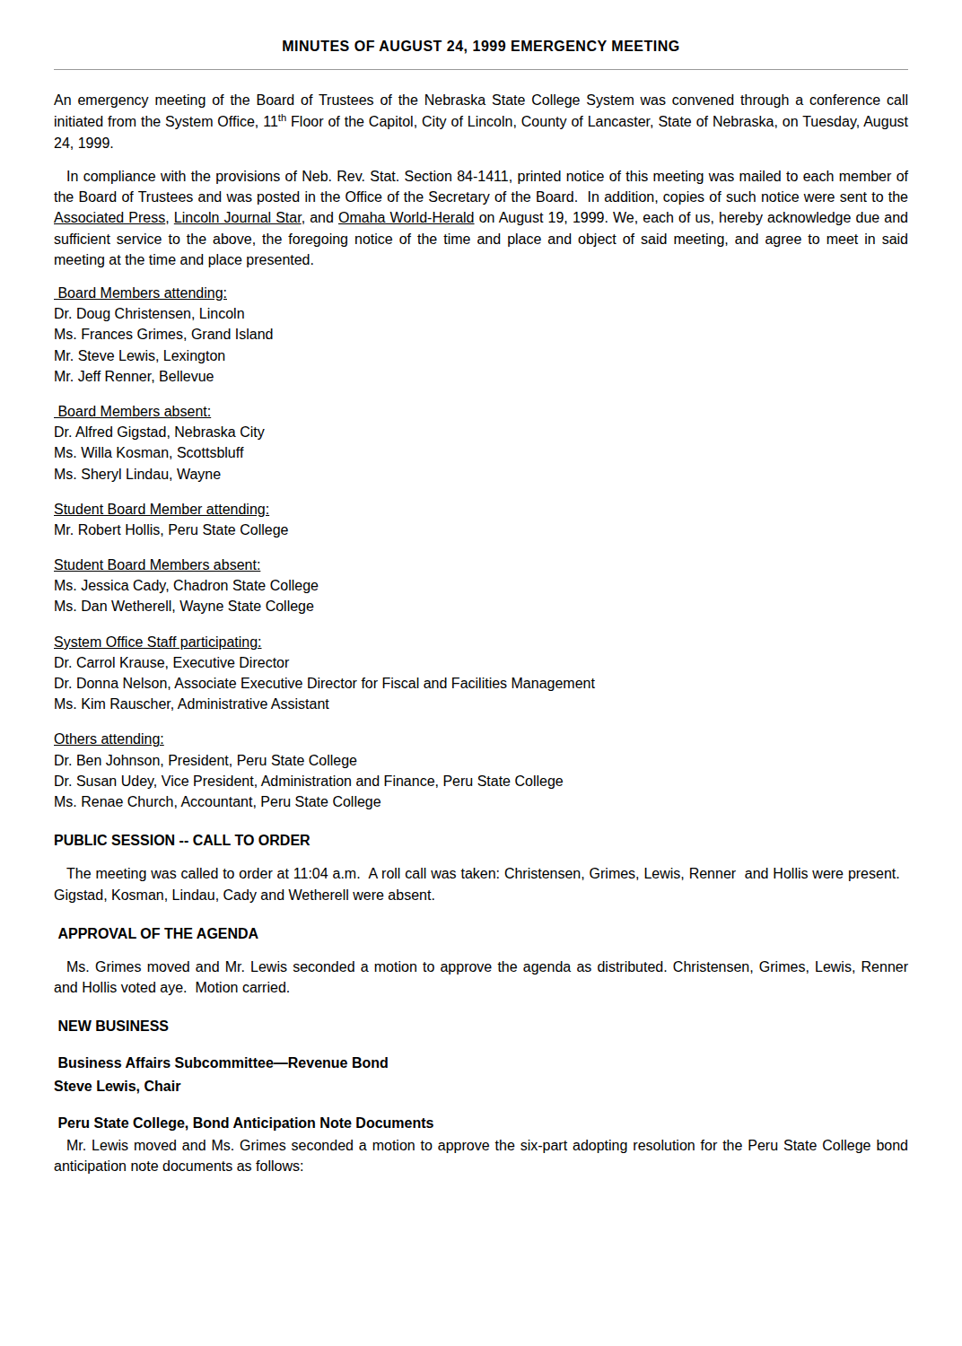MINUTES OF AUGUST 24, 1999 EMERGENCY MEETING
An emergency meeting of the Board of Trustees of the Nebraska State College System was convened through a conference call initiated from the System Office, 11th Floor of the Capitol, City of Lincoln, County of Lancaster, State of Nebraska, on Tuesday, August 24, 1999.
In compliance with the provisions of Neb. Rev. Stat. Section 84-1411, printed notice of this meeting was mailed to each member of the Board of Trustees and was posted in the Office of the Secretary of the Board. In addition, copies of such notice were sent to the Associated Press, Lincoln Journal Star, and Omaha World-Herald on August 19, 1999. We, each of us, hereby acknowledge due and sufficient service to the above, the foregoing notice of the time and place and object of said meeting, and agree to meet in said meeting at the time and place presented.
Board Members attending:
Dr. Doug Christensen, Lincoln
Ms. Frances Grimes, Grand Island
Mr. Steve Lewis, Lexington
Mr. Jeff Renner, Bellevue
Board Members absent:
Dr. Alfred Gigstad, Nebraska City
Ms. Willa Kosman, Scottsbluff
Ms. Sheryl Lindau, Wayne
Student Board Member attending:
Mr. Robert Hollis, Peru State College
Student Board Members absent:
Ms. Jessica Cady, Chadron State College
Ms. Dan Wetherell, Wayne State College
System Office Staff participating:
Dr. Carrol Krause, Executive Director
Dr. Donna Nelson, Associate Executive Director for Fiscal and Facilities Management
Ms. Kim Rauscher, Administrative Assistant
Others attending:
Dr. Ben Johnson, President, Peru State College
Dr. Susan Udey, Vice President, Administration and Finance, Peru State College
Ms. Renae Church, Accountant, Peru State College
PUBLIC SESSION -- CALL TO ORDER
The meeting was called to order at 11:04 a.m. A roll call was taken: Christensen, Grimes, Lewis, Renner and Hollis were present. Gigstad, Kosman, Lindau, Cady and Wetherell were absent.
APPROVAL OF THE AGENDA
Ms. Grimes moved and Mr. Lewis seconded a motion to approve the agenda as distributed. Christensen, Grimes, Lewis, Renner and Hollis voted aye. Motion carried.
NEW BUSINESS
Business Affairs Subcommittee—Revenue Bond
Steve Lewis, Chair
Peru State College, Bond Anticipation Note Documents
Mr. Lewis moved and Ms. Grimes seconded a motion to approve the six-part adopting resolution for the Peru State College bond anticipation note documents as follows: